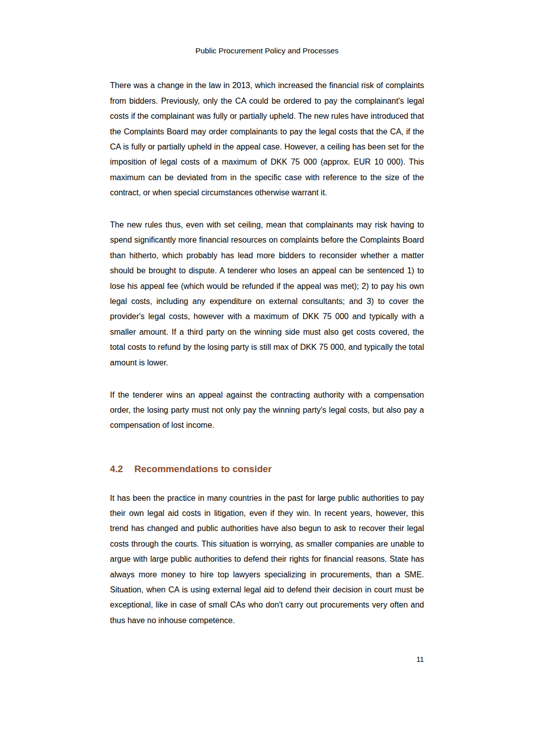Public Procurement Policy and Processes
There was a change in the law in 2013, which increased the financial risk of complaints from bidders. Previously, only the CA could be ordered to pay the complainant's legal costs if the complainant was fully or partially upheld. The new rules have introduced that the Complaints Board may order complainants to pay the legal costs that the CA, if the CA is fully or partially upheld in the appeal case. However, a ceiling has been set for the imposition of legal costs of a maximum of DKK 75 000 (approx. EUR 10 000). This maximum can be deviated from in the specific case with reference to the size of the contract, or when special circumstances otherwise warrant it.
The new rules thus, even with set ceiling, mean that complainants may risk having to spend significantly more financial resources on complaints before the Complaints Board than hitherto, which probably has lead more bidders to reconsider whether a matter should be brought to dispute. A tenderer who loses an appeal can be sentenced 1) to lose his appeal fee (which would be refunded if the appeal was met); 2) to pay his own legal costs, including any expenditure on external consultants; and 3) to cover the provider's legal costs, however with a maximum of DKK 75 000 and typically with a smaller amount. If a third party on the winning side must also get costs covered, the total costs to refund by the losing party is still max of DKK 75 000, and typically the total amount is lower.
If the tenderer wins an appeal against the contracting authority with a compensation order, the losing party must not only pay the winning party's legal costs, but also pay a compensation of lost income.
4.2 Recommendations to consider
It has been the practice in many countries in the past for large public authorities to pay their own legal aid costs in litigation, even if they win. In recent years, however, this trend has changed and public authorities have also begun to ask to recover their legal costs through the courts. This situation is worrying, as smaller companies are unable to argue with large public authorities to defend their rights for financial reasons. State has always more money to hire top lawyers specializing in procurements, than a SME. Situation, when CA is using external legal aid to defend their decision in court must be exceptional, like in case of small CAs who don't carry out procurements very often and thus have no inhouse competence.
11